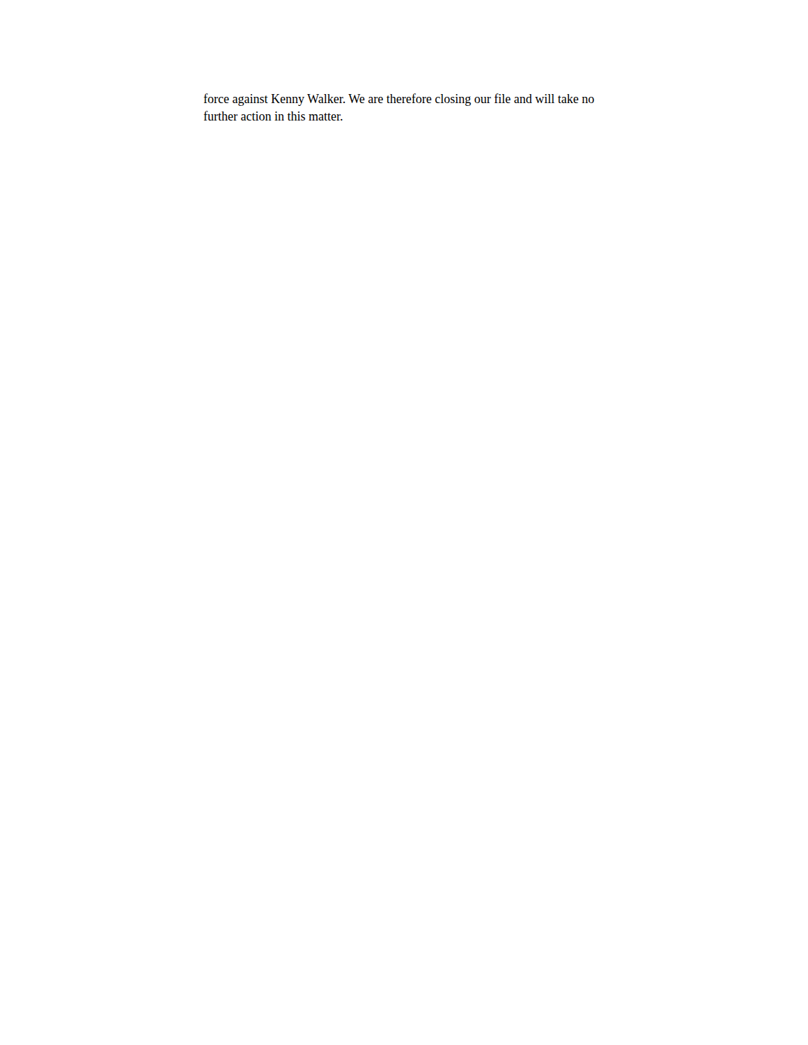force against Kenny Walker. We are therefore closing our file and will take no further action in this matter.